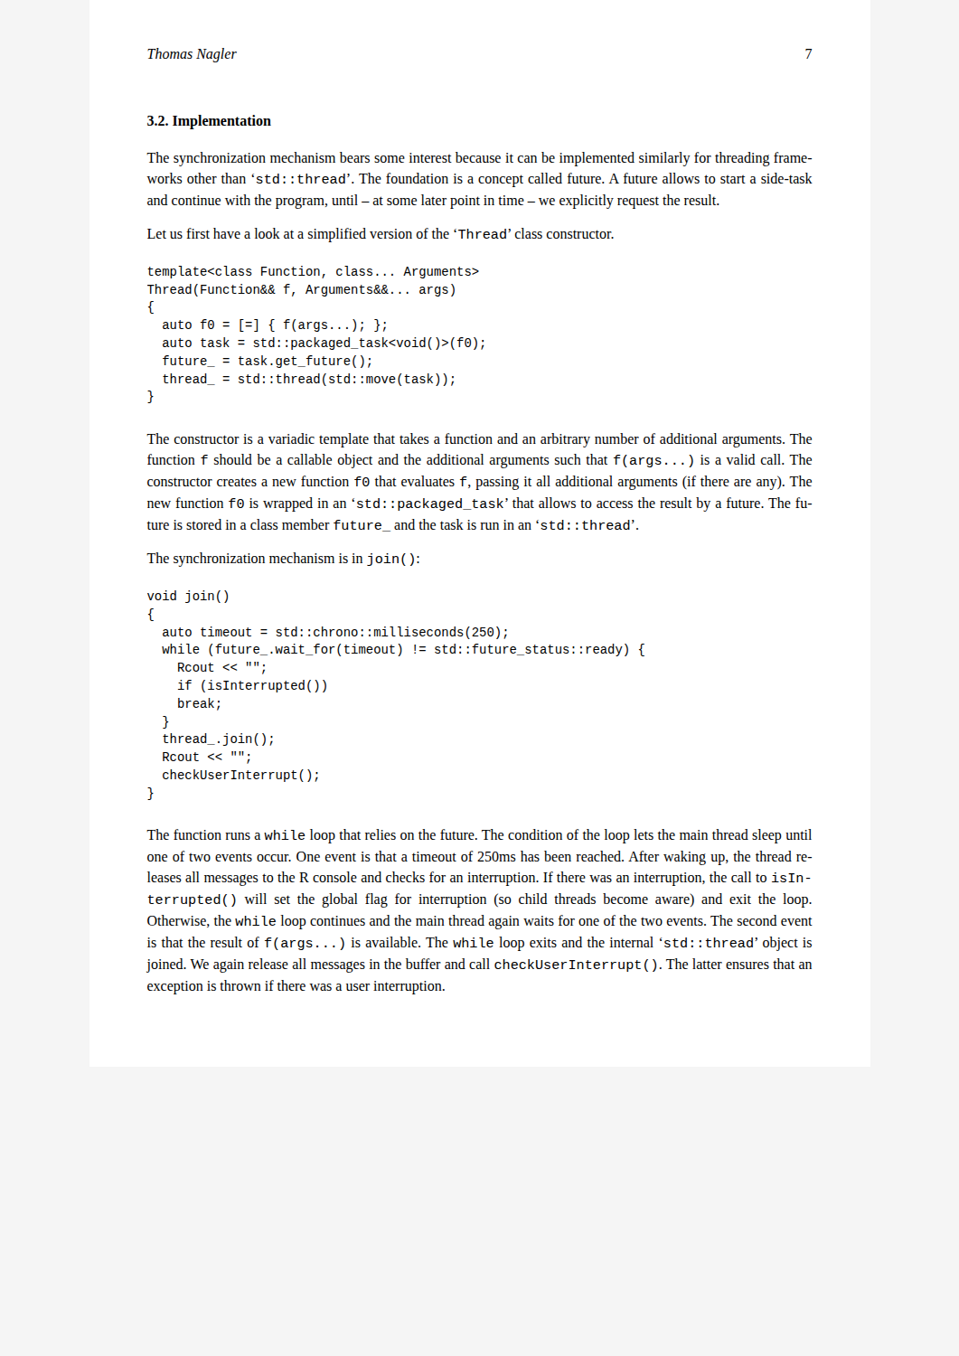Thomas Nagler 7
3.2. Implementation
The synchronization mechanism bears some interest because it can be implemented similarly for threading frameworks other than std::thread. The foundation is a concept called future. A future allows to start a side-task and continue with the program, until – at some later point in time – we explicitly request the result.
Let us first have a look at a simplified version of the Thread class constructor.
template<class Function, class... Arguments>
Thread(Function&& f, Arguments&&... args)
{
  auto f0 = [=] { f(args...); };
  auto task = std::packaged_task<void()>(f0);
  future_ = task.get_future();
  thread_ = std::thread(std::move(task));
}
The constructor is a variadic template that takes a function and an arbitrary number of additional arguments. The function f should be a callable object and the additional arguments such that f(args...) is a valid call. The constructor creates a new function f0 that evaluates f, passing it all additional arguments (if there are any). The new function f0 is wrapped in an std::packaged_task that allows to access the result by a future. The future is stored in a class member future_ and the task is run in an std::thread.
The synchronization mechanism is in join():
void join()
{
  auto timeout = std::chrono::milliseconds(250);
  while (future_.wait_for(timeout) != std::future_status::ready) {
    Rcout << "";
    if (isInterrupted())
    break;
  }
  thread_.join();
  Rcout << "";
  checkUserInterrupt();
}
The function runs a while loop that relies on the future. The condition of the loop lets the main thread sleep until one of two events occur. One event is that a timeout of 250ms has been reached. After waking up, the thread releases all messages to the R console and checks for an interruption. If there was an interruption, the call to isInterrupted() will set the global flag for interruption (so child threads become aware) and exit the loop. Otherwise, the while loop continues and the main thread again waits for one of the two events. The second event is that the result of f(args...) is available. The while loop exits and the internal std::thread object is joined. We again release all messages in the buffer and call checkUserInterrupt(). The latter ensures that an exception is thrown if there was a user interruption.